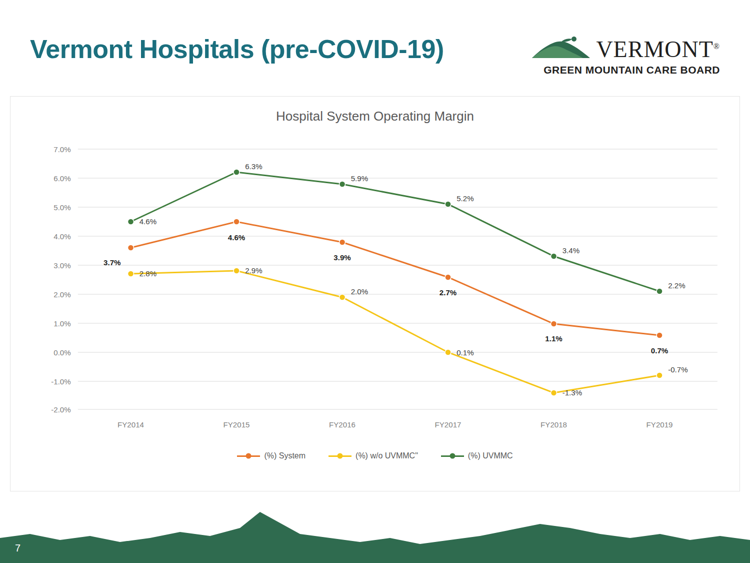Vermont Hospitals (pre-COVID-19)
VERMONT®
GREEN MOUNTAIN CARE BOARD
Hospital System Operating Margin
7.0% 6.0% 5.0% 4.0% 3.0% 2.0% 1.0% 0.0% -1.0% -2.0% FY2014 FY2015 FY2016 FY2017 FY2018 FY2019 4.6% 6.3% 5.9% 5.2% 3.4% 2.2% 3.7% 4.6% 3.9% 2.7% 1.1% 0.7% 2.8% 2.9% 2.0% 0.1% -1.3% -0.7%
(%) System
(%) w/o UVMMC"
(%) UVMMC
7